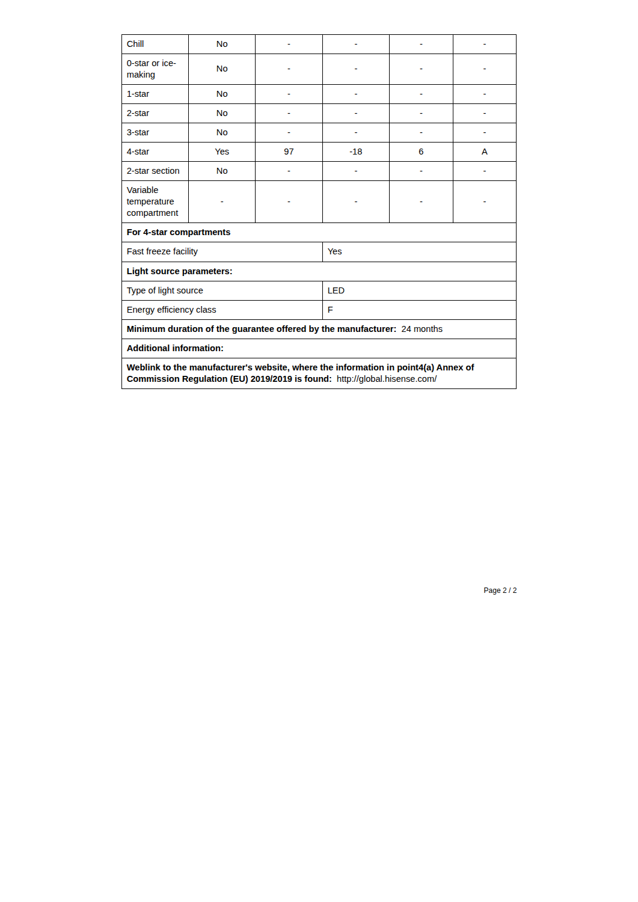| Chill | No | - | - | - | - |
| 0-star or ice-making | No | - | - | - | - |
| 1-star | No | - | - | - | - |
| 2-star | No | - | - | - | - |
| 3-star | No | - | - | - | - |
| 4-star | Yes | 97 | -18 | 6 | A |
| 2-star section | No | - | - | - | - |
| Variable temperature compartment | - | - | - | - | - |
| For 4-star compartments |
| Fast freeze facility | Yes |
| Light source parameters: |
| Type of light source | LED |
| Energy efficiency class | F |
| Minimum duration of the guarantee offered by the manufacturer: 24 months |
| Additional information: |
| Weblink to the manufacturer's website, where the information in point4(a) Annex of Commission Regulation (EU) 2019/2019 is found: http://global.hisense.com/ |
Page 2 / 2